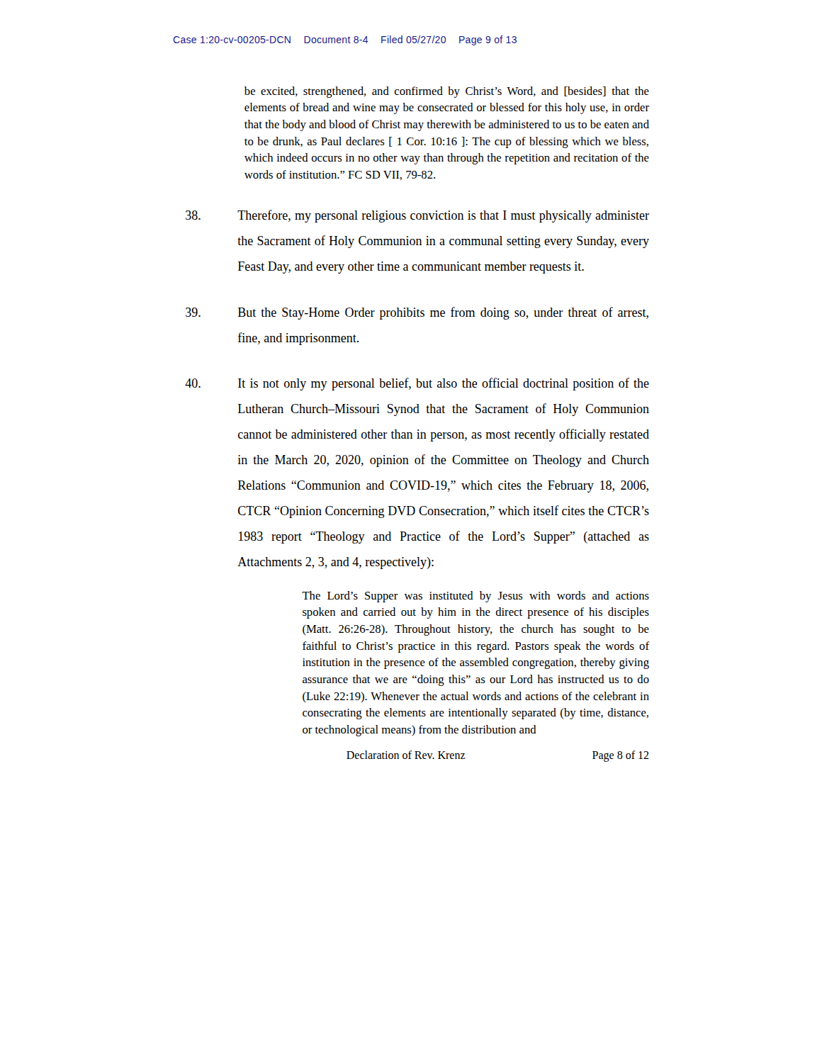Case 1:20-cv-00205-DCN Document 8-4 Filed 05/27/20 Page 9 of 13
be excited, strengthened, and confirmed by Christ’s Word, and [besides] that the elements of bread and wine may be consecrated or blessed for this holy use, in order that the body and blood of Christ may therewith be administered to us to be eaten and to be drunk, as Paul declares [ 1 Cor. 10:16 ]: The cup of blessing which we bless, which indeed occurs in no other way than through the repetition and recitation of the words of institution.” FC SD VII, 79-82.
38. Therefore, my personal religious conviction is that I must physically administer the Sacrament of Holy Communion in a communal setting every Sunday, every Feast Day, and every other time a communicant member requests it.
39. But the Stay-Home Order prohibits me from doing so, under threat of arrest, fine, and imprisonment.
40. It is not only my personal belief, but also the official doctrinal position of the Lutheran Church–Missouri Synod that the Sacrament of Holy Communion cannot be administered other than in person, as most recently officially restated in the March 20, 2020, opinion of the Committee on Theology and Church Relations “Communion and COVID-19,” which cites the February 18, 2006, CTCR “Opinion Concerning DVD Consecration,” which itself cites the CTCR’s 1983 report “Theology and Practice of the Lord’s Supper” (attached as Attachments 2, 3, and 4, respectively):
The Lord’s Supper was instituted by Jesus with words and actions spoken and carried out by him in the direct presence of his disciples (Matt. 26:26-28). Throughout history, the church has sought to be faithful to Christ’s practice in this regard. Pastors speak the words of institution in the presence of the assembled congregation, thereby giving assurance that we are “doing this” as our Lord has instructed us to do (Luke 22:19). Whenever the actual words and actions of the celebrant in consecrating the elements are intentionally separated (by time, distance, or technological means) from the distribution and
Declaration of Rev. Krenz Page 8 of 12